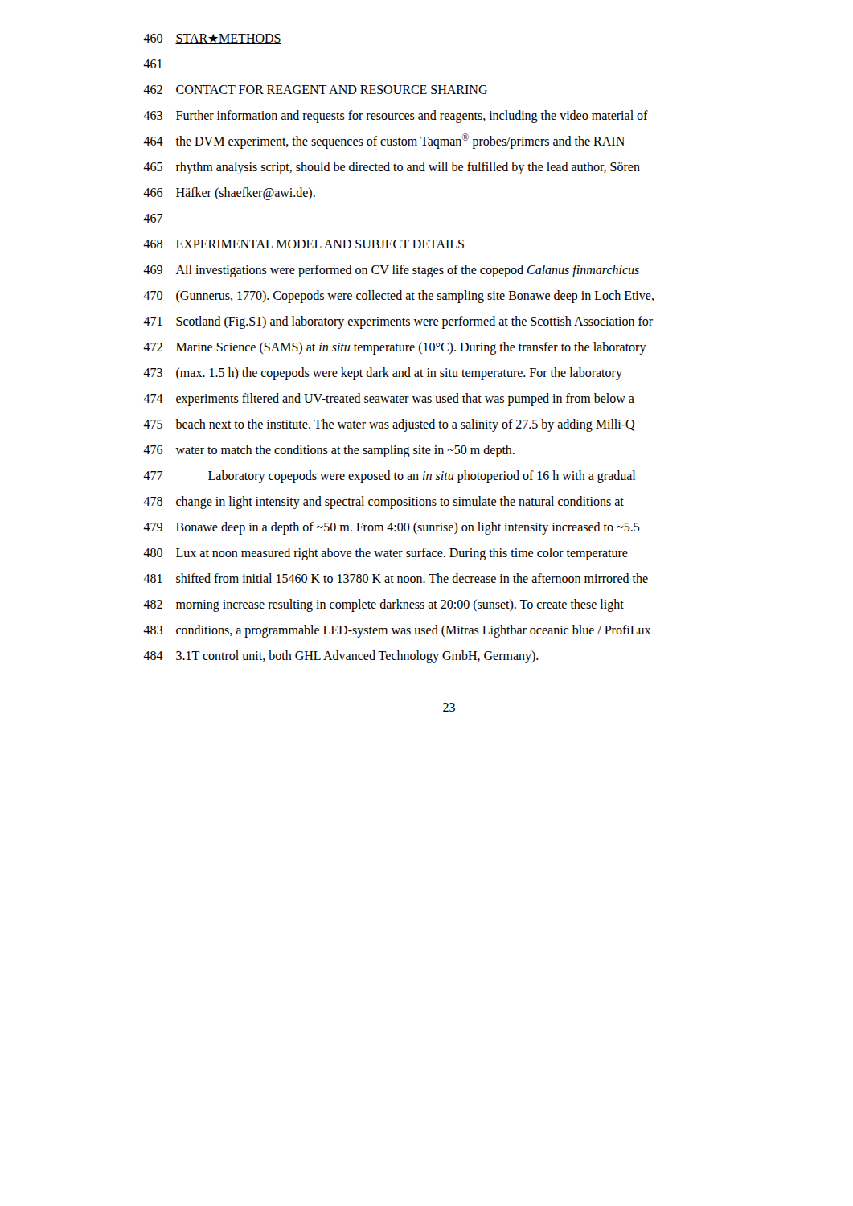460
STAR★METHODS
461
462
CONTACT FOR REAGENT AND RESOURCE SHARING
463
Further information and requests for resources and reagents, including the video material of
464
the DVM experiment, the sequences of custom Taqman® probes/primers and the RAIN
465
rhythm analysis script, should be directed to and will be fulfilled by the lead author, Sören
466
Häfker (shaefker@awi.de).
467
468
EXPERIMENTAL MODEL AND SUBJECT DETAILS
469
All investigations were performed on CV life stages of the copepod Calanus finmarchicus
470
(Gunnerus, 1770). Copepods were collected at the sampling site Bonawe deep in Loch Etive,
471
Scotland (Fig.S1) and laboratory experiments were performed at the Scottish Association for
472
Marine Science (SAMS) at in situ temperature (10°C). During the transfer to the laboratory
473
(max. 1.5 h) the copepods were kept dark and at in situ temperature. For the laboratory
474
experiments filtered and UV-treated seawater was used that was pumped in from below a
475
beach next to the institute. The water was adjusted to a salinity of 27.5 by adding Milli-Q
476
water to match the conditions at the sampling site in ~50 m depth.
477
Laboratory copepods were exposed to an in situ photoperiod of 16 h with a gradual
478
change in light intensity and spectral compositions to simulate the natural conditions at
479
Bonawe deep in a depth of ~50 m. From 4:00 (sunrise) on light intensity increased to ~5.5
480
Lux at noon measured right above the water surface. During this time color temperature
481
shifted from initial 15460 K to 13780 K at noon. The decrease in the afternoon mirrored the
482
morning increase resulting in complete darkness at 20:00 (sunset). To create these light
483
conditions, a programmable LED-system was used (Mitras Lightbar oceanic blue / ProfiLux
484
3.1T control unit, both GHL Advanced Technology GmbH, Germany).
23